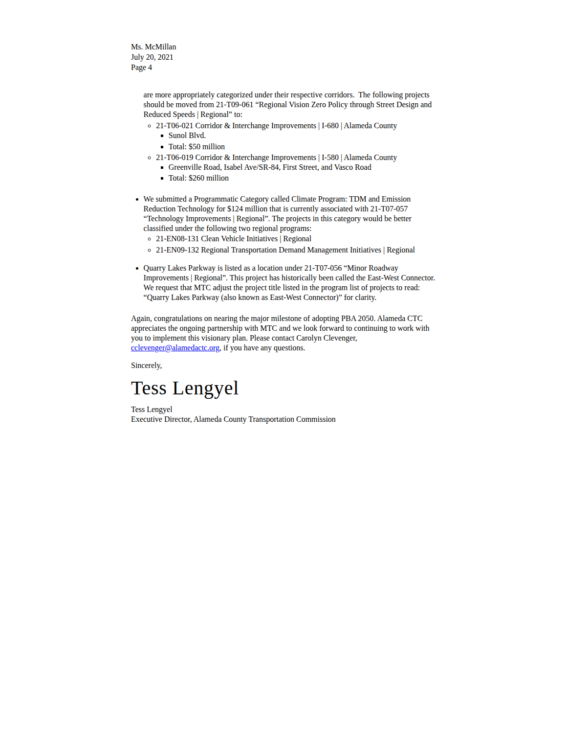Ms. McMillan
July 20, 2021
Page 4
are more appropriately categorized under their respective corridors. The following projects should be moved from 21-T09-061 “Regional Vision Zero Policy through Street Design and Reduced Speeds | Regional” to:
21-T06-021 Corridor & Interchange Improvements | I-680 | Alameda County
Sunol Blvd.
Total: $50 million
21-T06-019 Corridor & Interchange Improvements | I-580 | Alameda County
Greenville Road, Isabel Ave/SR-84, First Street, and Vasco Road
Total: $260 million
We submitted a Programmatic Category called Climate Program: TDM and Emission Reduction Technology for $124 million that is currently associated with 21-T07-057 “Technology Improvements | Regional”. The projects in this category would be better classified under the following two regional programs:
21-EN08-131 Clean Vehicle Initiatives | Regional
21-EN09-132 Regional Transportation Demand Management Initiatives | Regional
Quarry Lakes Parkway is listed as a location under 21-T07-056 “Minor Roadway Improvements | Regional”. This project has historically been called the East-West Connector. We request that MTC adjust the project title listed in the program list of projects to read: “Quarry Lakes Parkway (also known as East-West Connector)” for clarity.
Again, congratulations on nearing the major milestone of adopting PBA 2050. Alameda CTC appreciates the ongoing partnership with MTC and we look forward to continuing to work with you to implement this visionary plan. Please contact Carolyn Clevenger, cclevenger@alamedactc.org, if you have any questions.
Sincerely,
Tess Lengyel
Tess Lengyel
Executive Director, Alameda County Transportation Commission